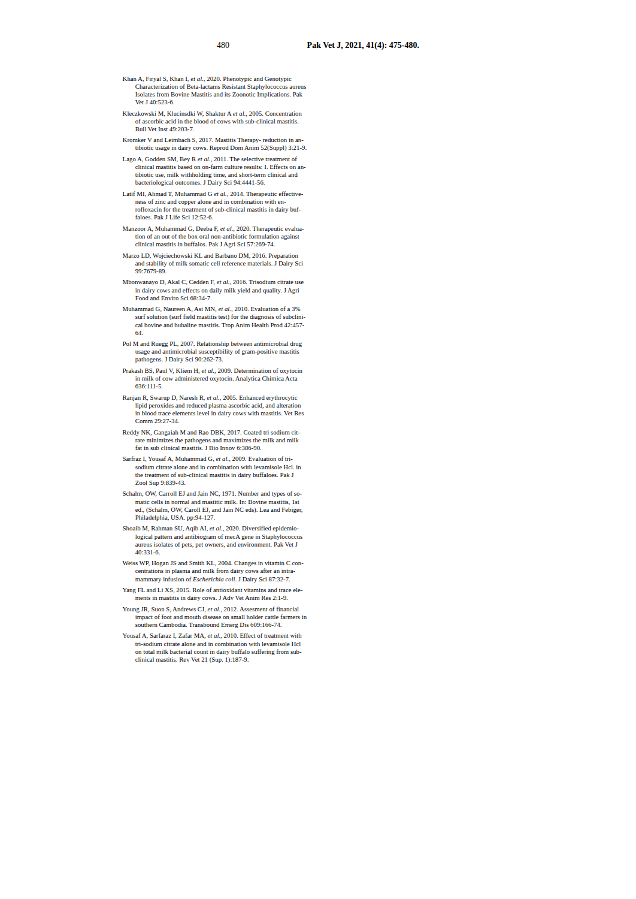480 Pak Vet J, 2021, 41(4): 475-480.
Khan A, Firyal S, Khan I, et al., 2020. Phenotypic and Genotypic Characterization of Beta-lactams Resistant Staphylococcus aureus Isolates from Bovine Mastitis and its Zoonotic Implications. Pak Vet J 40:523-6.
Kleczkowski M, Klucinsdki W, Shaktur A et al., 2005. Concentration of ascorbic acid in the blood of cows with sub-clinical mastitis. Bull Vet Inst 49:203-7.
Kromker V and Leimbach S, 2017. Mastitis Therapy- reduction in antibiotic usage in dairy cows. Reprod Dom Anim 52(Suppl) 3:21-9.
Lago A, Godden SM, Bey R et al., 2011. The selective treatment of clinical mastitis based on on-farm culture results: I. Effects on antibiotic use, milk withholding time, and short-term clinical and bacteriological outcomes. J Dairy Sci 94:4441-56.
Latif MI, Ahmad T, Muhammad G et al., 2014. Therapeutic effectiveness of zinc and copper alone and in combination with enrofloxacin for the treatment of sub-clinical mastitis in dairy buffaloes. Pak J Life Sci 12:52-6.
Manzoor A, Muhammad G, Deeba F, et al., 2020. Therapeutic evaluation of an out of the box oral non-antibiotic formulation against clinical mastitis in buffalos. Pak J Agri Sci 57:269-74.
Marzo LD, Wojciechowski KL and Barbano DM, 2016. Preparation and stability of milk somatic cell reference materials. J Dairy Sci 99:7679-89.
Mbonwanayo D, Akal C, Cedden F, et al., 2016. Trisodium citrate use in dairy cows and effects on daily milk yield and quality. J Agri Food and Enviro Sci 68:34-7.
Muhammad G, Naureen A, Asi MN, et al., 2010. Evaluation of a 3% surf solution (surf field mastitis test) for the diagnosis of subclinical bovine and bubaline mastitis. Trop Anim Health Prod 42:457-64.
Pol M and Ruegg PL, 2007. Relationship between antimicrobial drug usage and antimicrobial susceptibility of gram-positive mastitis pathogens. J Dairy Sci 90:262-73.
Prakash BS, Paul V, Kliem H, et al., 2009. Determination of oxytocin in milk of cow administered oxytocin. Analytica Chimica Acta 636:111-5.
Ranjan R, Swarup D, Naresh R, et al., 2005. Enhanced erythrocytic lipid peroxides and reduced plasma ascorbic acid, and alteration in blood trace elements level in dairy cows with mastitis. Vet Res Comm 29:27-34.
Reddy NK, Gangaiah M and Rao DBK, 2017. Coated tri sodium citrate minimizes the pathogens and maximizes the milk and milk fat in sub clinical mastitis. J Bio Innov 6:386-90.
Sarfraz I, Yousaf A, Muhammad G, et al., 2009. Evaluation of tri-sodium citrate alone and in combination with levamisole Hcl. in the treatment of sub-clinical mastitis in dairy buffaloes. Pak J Zool Sup 9:839-43.
Schalm, OW, Carroll EJ and Jain NC, 1971. Number and types of somatic cells in normal and mastitic milk. In: Bovine mastitis, 1st ed., (Schalm, OW, Caroll EJ, and Jain NC eds). Lea and Febiger, Philadelphia, USA. pp:94-127.
Shoaib M, Rahman SU, Aqib AI, et al., 2020. Diversified epidemiological pattern and antibiogram of mecA gene in Staphylococcus aureus isolates of pets, pet owners, and environment. Pak Vet J 40:331-6.
Weiss WP, Hogan JS and Smith KL, 2004. Changes in vitamin C concentrations in plasma and milk from dairy cows after an intramammary infusion of Escherichia coli. J Dairy Sci 87:32-7.
Yang FL and Li XS, 2015. Role of antioxidant vitamins and trace elements in mastitis in dairy cows. J Adv Vet Anim Res 2:1-9.
Young JR, Suon S, Andrews CJ, et al., 2012. Assesment of financial impact of foot and mouth disease on small holder cattle farmers in southern Cambodia. Transbound Emerg Dis 609:166-74.
Yousaf A, Sarfaraz I, Zafar MA, et al., 2010. Effect of treatment with tri-sodium citrate alone and in combination with levamisole Hcl on total milk bacterial count in dairy buffalo suffering from sub-clinical mastitis. Rev Vet 21 (Sup. 1):187-9.